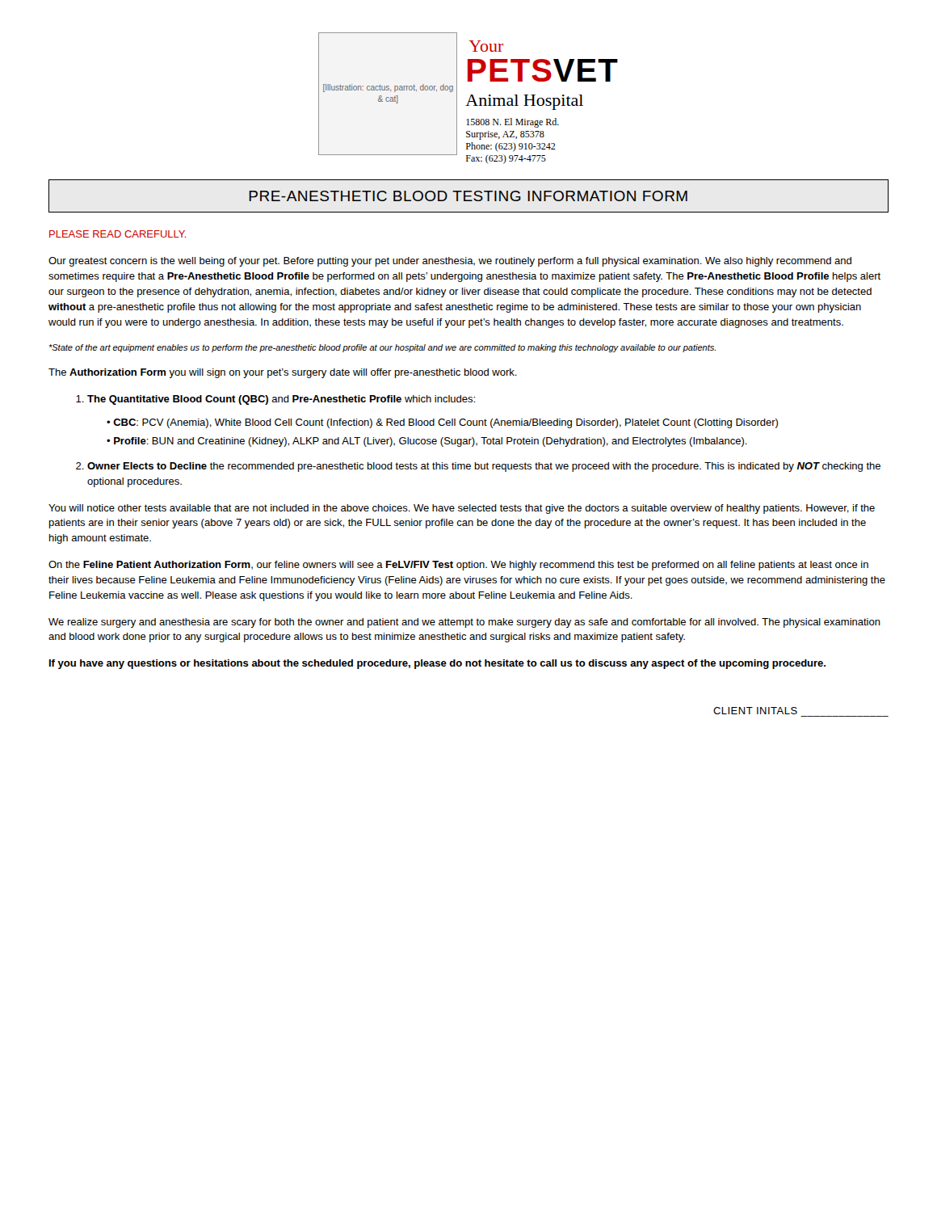[Illustration: cactus, parrot, door, dog & cat]
Your
PETS VET
Animal Hospital
15808 N. El Mirage Rd.
Surprise, AZ, 85378
Phone: (623) 910-3242
Fax: (623) 974-4775
PRE-ANESTHETIC BLOOD TESTING INFORMATION FORM
PLEASE READ CAREFULLY.
Our greatest concern is the well being of your pet. Before putting your pet under anesthesia, we routinely perform a full physical examination. We also highly recommend and sometimes require that a Pre-Anesthetic Blood Profile be performed on all pets’ undergoing anesthesia to maximize patient safety. The Pre-Anesthetic Blood Profile helps alert our surgeon to the presence of dehydration, anemia, infection, diabetes and/or kidney or liver disease that could complicate the procedure. These conditions may not be detected without a pre-anesthetic profile thus not allowing for the most appropriate and safest anesthetic regime to be administered. These tests are similar to those your own physician would run if you were to undergo anesthesia. In addition, these tests may be useful if your pet’s health changes to develop faster, more accurate diagnoses and treatments.
*State of the art equipment enables us to perform the pre-anesthetic blood profile at our hospital and we are committed to making this technology available to our patients.
The Authorization Form you will sign on your pet’s surgery date will offer pre-anesthetic blood work.
The Quantitative Blood Count (QBC) and Pre-Anesthetic Profile which includes:
• CBC: PCV (Anemia), White Blood Cell Count (Infection) & Red Blood Cell Count (Anemia/Bleeding Disorder), Platelet Count (Clotting Disorder)
• Profile: BUN and Creatinine (Kidney), ALKP and ALT (Liver), Glucose (Sugar), Total Protein (Dehydration), and Electrolytes (Imbalance).
Owner Elects to Decline the recommended pre-anesthetic blood tests at this time but requests that we proceed with the procedure. This is indicated by NOT checking the optional procedures.
You will notice other tests available that are not included in the above choices. We have selected tests that give the doctors a suitable overview of healthy patients. However, if the patients are in their senior years (above 7 years old) or are sick, the FULL senior profile can be done the day of the procedure at the owner’s request. It has been included in the high amount estimate.
On the Feline Patient Authorization Form, our feline owners will see a FeLV/FIV Test option. We highly recommend this test be preformed on all feline patients at least once in their lives because Feline Leukemia and Feline Immunodeficiency Virus (Feline Aids) are viruses for which no cure exists. If your pet goes outside, we recommend administering the Feline Leukemia vaccine as well. Please ask questions if you would like to learn more about Feline Leukemia and Feline Aids.
We realize surgery and anesthesia are scary for both the owner and patient and we attempt to make surgery day as safe and comfortable for all involved. The physical examination and blood work done prior to any surgical procedure allows us to best minimize anesthetic and surgical risks and maximize patient safety.
If you have any questions or hesitations about the scheduled procedure, please do not hesitate to call us to discuss any aspect of the upcoming procedure.
CLIENT INITALS ______________